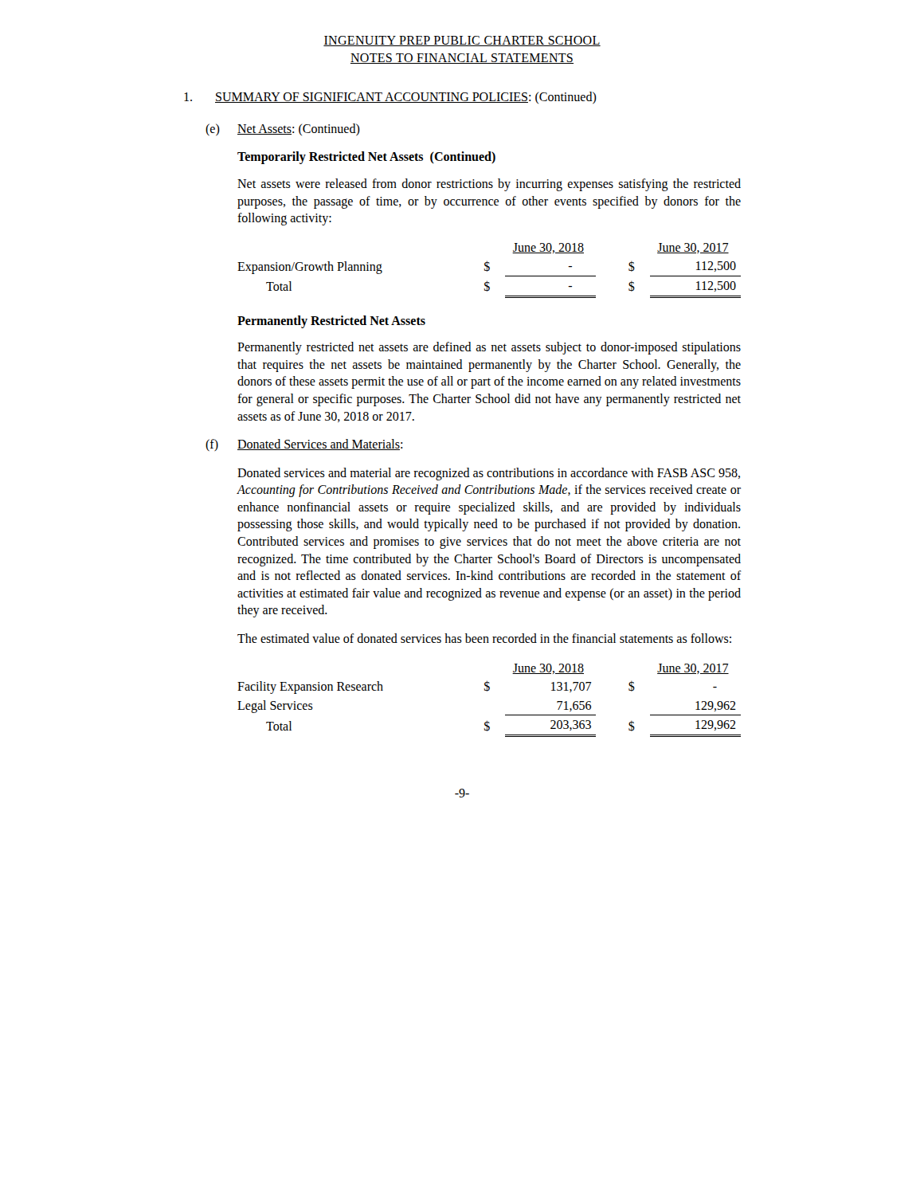INGENUITY PREP PUBLIC CHARTER SCHOOL
NOTES TO FINANCIAL STATEMENTS
1.
SUMMARY OF SIGNIFICANT ACCOUNTING POLICIES: (Continued)
(e)
Net Assets: (Continued)
Temporarily Restricted Net Assets (Continued)
Net assets were released from donor restrictions by incurring expenses satisfying the restricted purposes, the passage of time, or by occurrence of other events specified by donors for the following activity:
| | | June 30, 2018 | | | June 30, 2017 |
| Expansion/Growth Planning | $ | - | | $ | 112,500 |
| Total | $ | - | | $ | 112,500 |
Permanently Restricted Net Assets
Permanently restricted net assets are defined as net assets subject to donor-imposed stipulations that requires the net assets be maintained permanently by the Charter School. Generally, the donors of these assets permit the use of all or part of the income earned on any related investments for general or specific purposes. The Charter School did not have any permanently restricted net assets as of June 30, 2018 or 2017.
(f)
Donated Services and Materials:
Donated services and material are recognized as contributions in accordance with FASB ASC 958, Accounting for Contributions Received and Contributions Made, if the services received create or enhance nonfinancial assets or require specialized skills, and are provided by individuals possessing those skills, and would typically need to be purchased if not provided by donation. Contributed services and promises to give services that do not meet the above criteria are not recognized. The time contributed by the Charter School's Board of Directors is uncompensated and is not reflected as donated services. In-kind contributions are recorded in the statement of activities at estimated fair value and recognized as revenue and expense (or an asset) in the period they are received.
The estimated value of donated services has been recorded in the financial statements as follows:
| | | June 30, 2018 | | | June 30, 2017 |
| Facility Expansion Research | $ | 131,707 | | $ | - |
| Legal Services | | 71,656 | | | 129,962 |
| Total | $ | 203,363 | | $ | 129,962 |
-9-